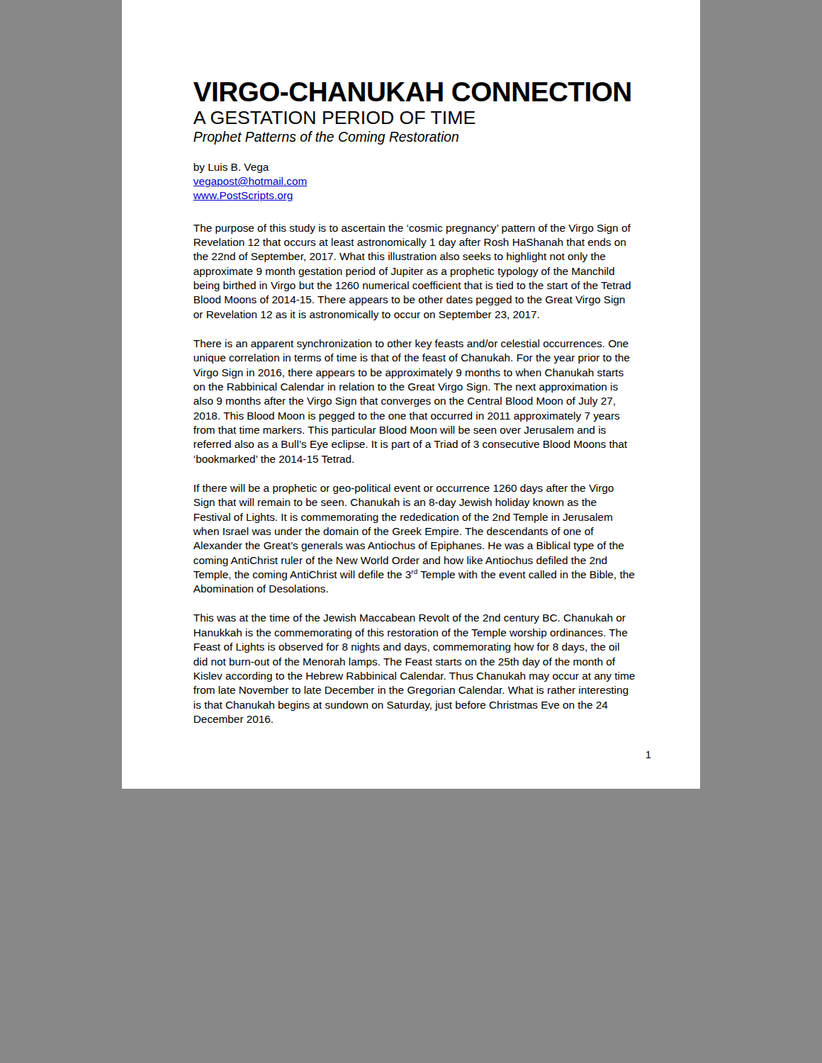VIRGO-CHANUKAH CONNECTION
A GESTATION PERIOD OF TIME
Prophet Patterns of the Coming Restoration
by Luis B. Vega
vegapost@hotmail.com
www.PostScripts.org
The purpose of this study is to ascertain the ‘cosmic pregnancy’ pattern of the Virgo Sign of Revelation 12 that occurs at least astronomically 1 day after Rosh HaShanah that ends on the 22nd of September, 2017. What this illustration also seeks to highlight not only the approximate 9 month gestation period of Jupiter as a prophetic typology of the Manchild being birthed in Virgo but the 1260 numerical coefficient that is tied to the start of the Tetrad Blood Moons of 2014-15. There appears to be other dates pegged to the Great Virgo Sign or Revelation 12 as it is astronomically to occur on September 23, 2017.
There is an apparent synchronization to other key feasts and/or celestial occurrences. One unique correlation in terms of time is that of the feast of Chanukah. For the year prior to the Virgo Sign in 2016, there appears to be approximately 9 months to when Chanukah starts on the Rabbinical Calendar in relation to the Great Virgo Sign. The next approximation is also 9 months after the Virgo Sign that converges on the Central Blood Moon of July 27, 2018. This Blood Moon is pegged to the one that occurred in 2011 approximately 7 years from that time markers. This particular Blood Moon will be seen over Jerusalem and is referred also as a Bull’s Eye eclipse. It is part of a Triad of 3 consecutive Blood Moons that ‘bookmarked’ the 2014-15 Tetrad.
If there will be a prophetic or geo-political event or occurrence 1260 days after the Virgo Sign that will remain to be seen. Chanukah is an 8-day Jewish holiday known as the Festival of Lights. It is commemorating the rededication of the 2nd Temple in Jerusalem when Israel was under the domain of the Greek Empire. The descendants of one of Alexander the Great’s generals was Antiochus of Epiphanes. He was a Biblical type of the coming AntiChrist ruler of the New World Order and how like Antiochus defiled the 2nd Temple, the coming AntiChrist will defile the 3rd Temple with the event called in the Bible, the Abomination of Desolations.
This was at the time of the Jewish Maccabean Revolt of the 2nd century BC. Chanukah or Hanukkah is the commemorating of this restoration of the Temple worship ordinances. The Feast of Lights is observed for 8 nights and days, commemorating how for 8 days, the oil did not burn-out of the Menorah lamps. The Feast starts on the 25th day of the month of Kislev according to the Hebrew Rabbinical Calendar. Thus Chanukah may occur at any time from late November to late December in the Gregorian Calendar. What is rather interesting is that Chanukah begins at sundown on Saturday, just before Christmas Eve on the 24 December 2016.
1